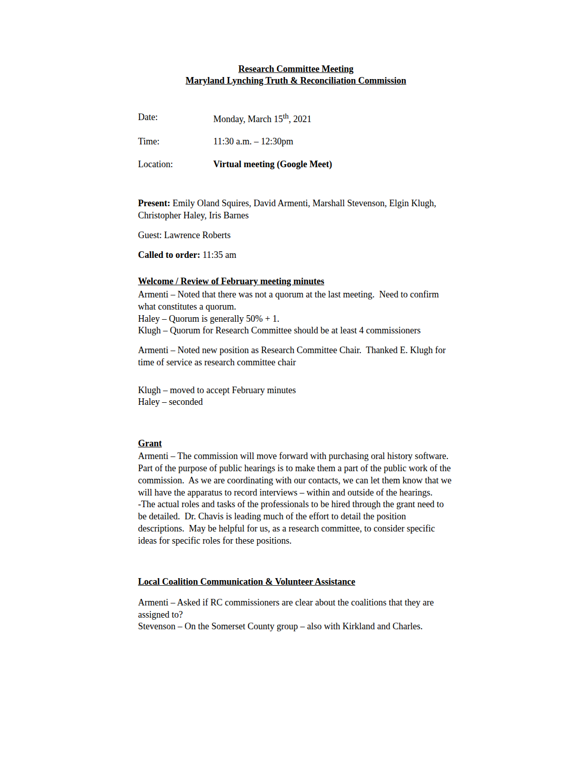Research Committee Meeting Maryland Lynching Truth & Reconciliation Commission
Date:
Monday, March 15th, 2021
Time:
11:30 a.m. – 12:30pm
Location:
Virtual meeting (Google Meet)
Present: Emily Oland Squires, David Armenti, Marshall Stevenson, Elgin Klugh, Christopher Haley, Iris Barnes
Guest: Lawrence Roberts
Called to order: 11:35 am
Welcome / Review of February meeting minutes
Armenti – Noted that there was not a quorum at the last meeting. Need to confirm what constitutes a quorum.
Haley – Quorum is generally 50% + 1.
Klugh – Quorum for Research Committee should be at least 4 commissioners
Armenti – Noted new position as Research Committee Chair. Thanked E. Klugh for time of service as research committee chair
Klugh – moved to accept February minutes
Haley – seconded
Grant
Armenti – The commission will move forward with purchasing oral history software. Part of the purpose of public hearings is to make them a part of the public work of the commission. As we are coordinating with our contacts, we can let them know that we will have the apparatus to record interviews – within and outside of the hearings.
-The actual roles and tasks of the professionals to be hired through the grant need to be detailed. Dr. Chavis is leading much of the effort to detail the position descriptions. May be helpful for us, as a research committee, to consider specific ideas for specific roles for these positions.
Local Coalition Communication & Volunteer Assistance
Armenti – Asked if RC commissioners are clear about the coalitions that they are assigned to?
Stevenson – On the Somerset County group – also with Kirkland and Charles.